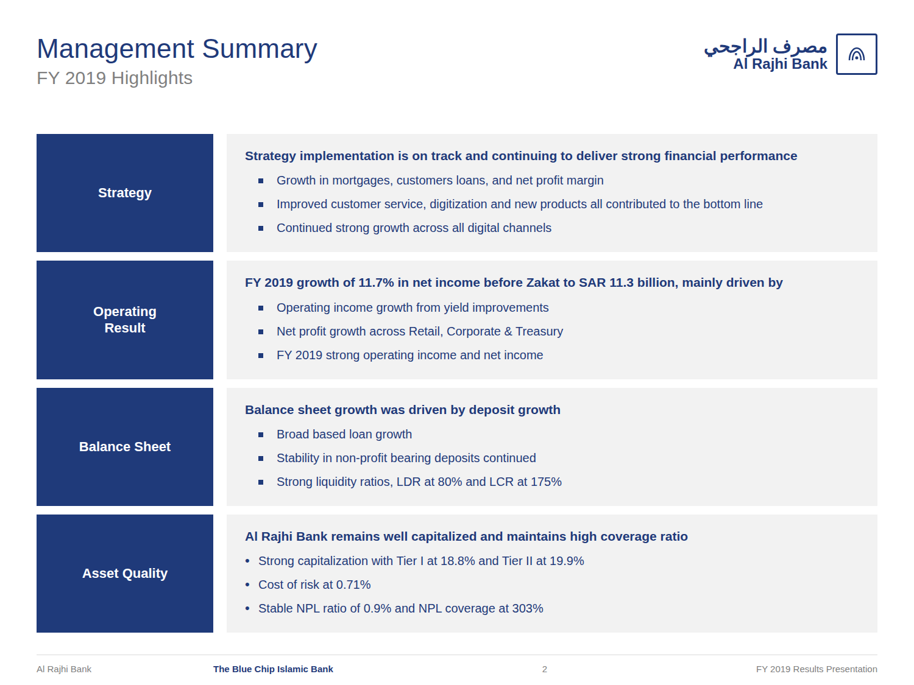Management Summary
FY 2019 Highlights
مصرف الراجحي
Al Rajhi Bank
Strategy
Strategy implementation is on track and continuing to deliver strong financial performance
Growth in mortgages, customers loans, and net profit margin
Improved customer service, digitization and new products all contributed to the bottom line
Continued strong growth across all digital channels
Operating
Result
FY 2019 growth of 11.7% in net income before Zakat to SAR 11.3 billion, mainly driven by
Operating income growth from yield improvements
Net profit growth across Retail, Corporate & Treasury
FY 2019 strong operating income and net income
Balance Sheet
Balance sheet growth was driven by deposit growth
Broad based loan growth
Stability in non-profit bearing deposits continued
Strong liquidity ratios, LDR at 80% and LCR at 175%
Asset Quality
Al Rajhi Bank remains well capitalized and maintains high coverage ratio
Strong capitalization with Tier I at 18.8% and Tier II at 19.9%
Cost of risk at 0.71%
Stable NPL ratio of 0.9% and NPL coverage at 303%
Al Rajhi Bank
The Blue Chip Islamic Bank
2
FY 2019 Results Presentation